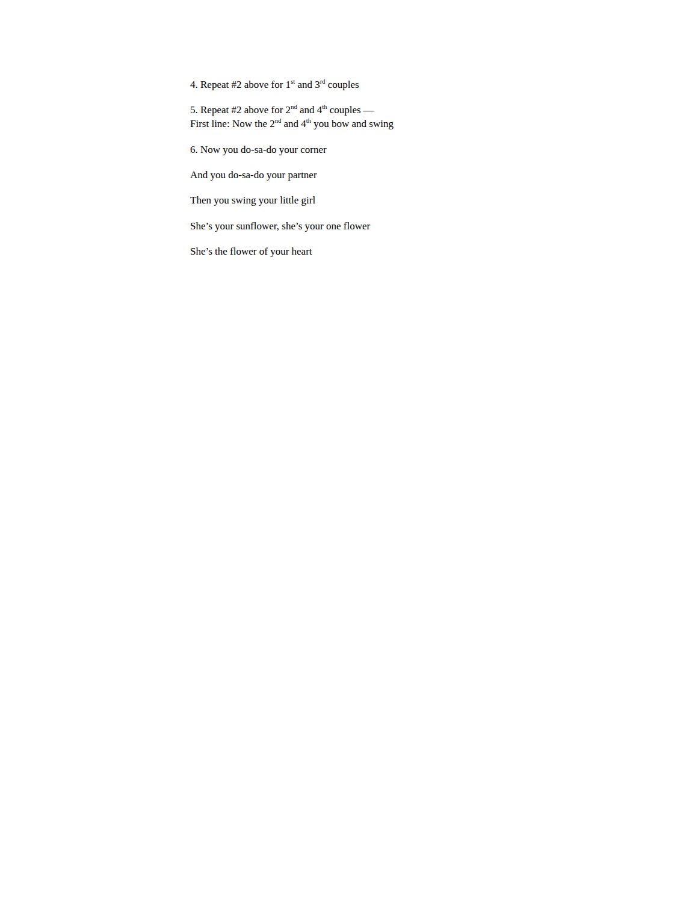4. Repeat #2 above for 1st and 3rd couples
5. Repeat #2 above for 2nd and 4th couples —
First line: Now the 2nd and 4th you bow and swing
6. Now you do-sa-do your corner
And you do-sa-do your partner
Then you swing your little girl
She’s your sunflower, she’s your one flower
She’s the flower of your heart